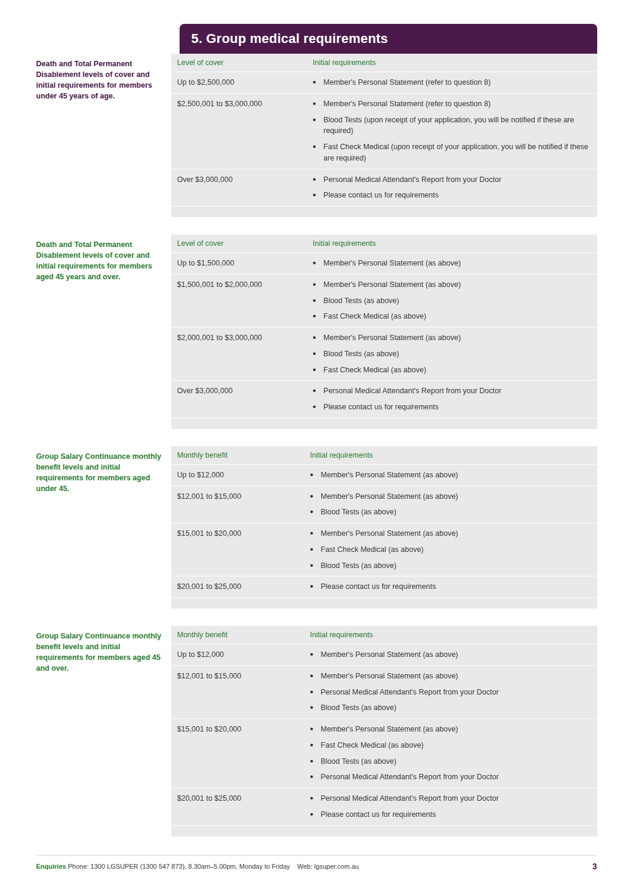5. Group medical requirements
Death and Total Permanent Disablement levels of cover and initial requirements for members under 45 years of age.
| Level of cover | Initial requirements |
| --- | --- |
| Up to $2,500,000 | Member's Personal Statement (refer to question 8) |
| $2,500,001 to $3,000,000 | Member's Personal Statement (refer to question 8) Blood Tests (upon receipt of your application, you will be notified if these are required) Fast Check Medical (upon receipt of your application, you will be notified if these are required) |
| Over $3,000,000 | Personal Medical Attendant's Report from your Doctor Please contact us for requirements |
Death and Total Permanent Disablement levels of cover and initial requirements for members aged 45 years and over.
| Level of cover | Initial requirements |
| --- | --- |
| Up to $1,500,000 | Member's Personal Statement (as above) |
| $1,500,001 to $2,000,000 | Member's Personal Statement (as above) Blood Tests (as above) Fast Check Medical (as above) |
| $2,000,001 to $3,000,000 | Member's Personal Statement (as above) Blood Tests (as above) Fast Check Medical (as above) |
| Over $3,000,000 | Personal Medical Attendant's Report from your Doctor Please contact us for requirements |
Group Salary Continuance monthly benefit levels and initial requirements for members aged under 45.
| Monthly benefit | Initial requirements |
| --- | --- |
| Up to $12,000 | Member's Personal Statement (as above) |
| $12,001 to $15,000 | Member's Personal Statement (as above) Blood Tests (as above) |
| $15,001 to $20,000 | Member's Personal Statement (as above) Fast Check Medical (as above) Blood Tests (as above) |
| $20,001 to $25,000 | Please contact us for requirements |
Group Salary Continuance monthly benefit levels and initial requirements for members aged 45 and over.
| Monthly benefit | Initial requirements |
| --- | --- |
| Up to $12,000 | Member's Personal Statement (as above) |
| $12,001 to $15,000 | Member's Personal Statement (as above) Personal Medical Attendant's Report from your Doctor Blood Tests (as above) |
| $15,001 to $20,000 | Member's Personal Statement (as above) Fast Check Medical (as above) Blood Tests (as above) Personal Medical Attendant's Report from your Doctor |
| $20,001 to $25,000 | Personal Medical Attendant's Report from your Doctor Please contact us for requirements |
Enquiries Phone: 1300 LGSUPER (1300 547 873), 8.30am–5.00pm, Monday to Friday Web: lgsuper.com.au
3